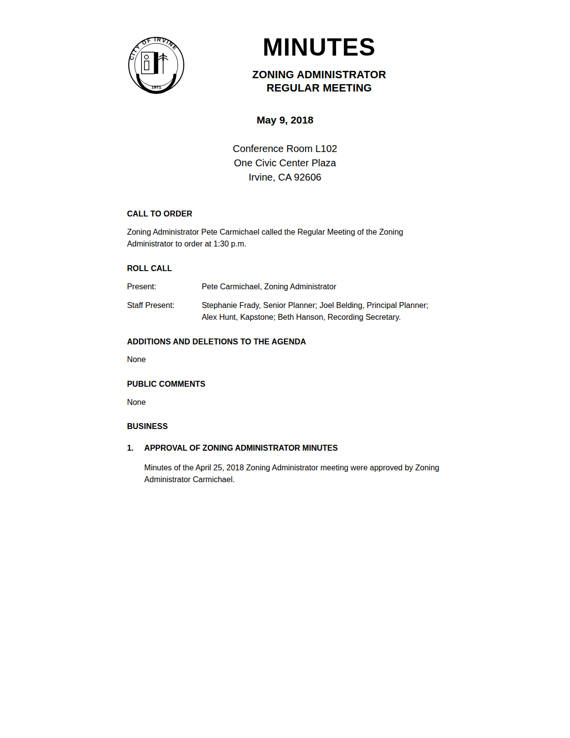CITY OF IRVINE 1971
MINUTES
ZONING ADMINISTRATOR
REGULAR MEETING
May 9, 2018
Conference Room L102
One Civic Center Plaza
Irvine, CA 92606
Call to Order
Zoning Administrator Pete Carmichael called the Regular Meeting of the Zoning Administrator to order at 1:30 p.m.
Roll Call
Present:
Pete Carmichael, Zoning Administrator
Staff Present:
Stephanie Frady, Senior Planner; Joel Belding, Principal Planner; Alex Hunt, Kapstone; Beth Hanson, Recording Secretary.
Additions and Deletions to the Agenda
None
Public Comments
None
Business
1.
Approval of Zoning Administrator Minutes
Minutes of the April 25, 2018 Zoning Administrator meeting were approved by Zoning Administrator Carmichael.